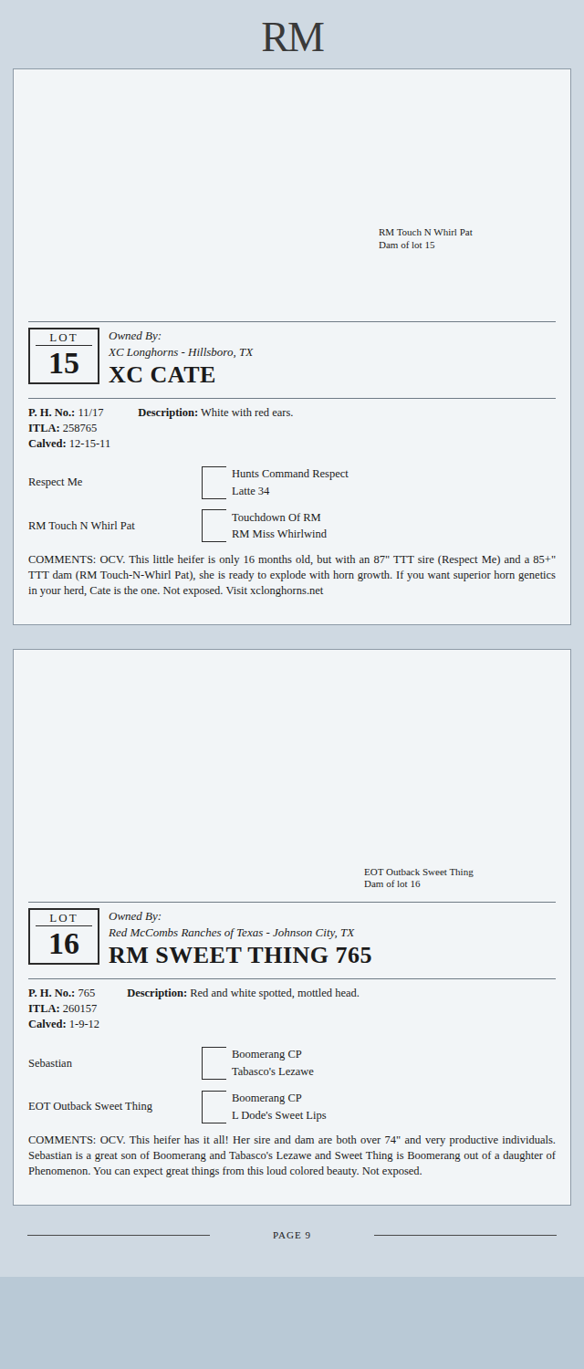RM
RM Touch N Whirl Pat
Dam of lot 15
LOT 15
Owned By:
XC Longhorns - Hillsboro, TX
XC CATE
P. H. No.: 11/17
ITLA: 258765
Calved: 12-15-11
Description: White with red ears.
Respect Me
Hunts Command Respect
Latte 34
RM Touch N Whirl Pat
Touchdown Of RM
RM Miss Whirlwind
COMMENTS: OCV. This little heifer is only 16 months old, but with an 87" TTT sire (Respect Me) and a 85+" TTT dam (RM Touch-N-Whirl Pat), she is ready to explode with horn growth. If you want superior horn genetics in your herd, Cate is the one. Not exposed. Visit xclonghorns.net
EOT Outback Sweet Thing
Dam of lot 16
LOT 16
Owned By:
Red McCombs Ranches of Texas - Johnson City, TX
RM SWEET THING 765
P. H. No.: 765
ITLA: 260157
Calved: 1-9-12
Description: Red and white spotted, mottled head.
Sebastian
Boomerang CP
Tabasco's Lezawe
EOT Outback Sweet Thing
Boomerang CP
L Dode's Sweet Lips
COMMENTS: OCV. This heifer has it all! Her sire and dam are both over 74" and very productive individuals. Sebastian is a great son of Boomerang and Tabasco's Lezawe and Sweet Thing is Boomerang out of a daughter of Phenomenon. You can expect great things from this loud colored beauty. Not exposed.
PAGE 9